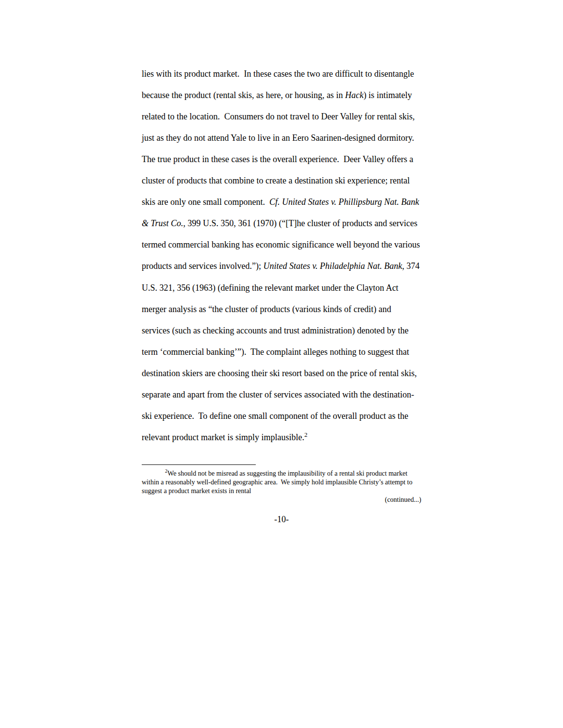lies with its product market. In these cases the two are difficult to disentangle because the product (rental skis, as here, or housing, as in Hack) is intimately related to the location. Consumers do not travel to Deer Valley for rental skis, just as they do not attend Yale to live in an Eero Saarinen-designed dormitory. The true product in these cases is the overall experience. Deer Valley offers a cluster of products that combine to create a destination ski experience; rental skis are only one small component. Cf. United States v. Phillipsburg Nat. Bank & Trust Co., 399 U.S. 350, 361 (1970) (“[T]he cluster of products and services termed commercial banking has economic significance well beyond the various products and services involved.”); United States v. Philadelphia Nat. Bank, 374 U.S. 321, 356 (1963) (defining the relevant market under the Clayton Act merger analysis as “the cluster of products (various kinds of credit) and services (such as checking accounts and trust administration) denoted by the term ‘commercial banking’”). The complaint alleges nothing to suggest that destination skiers are choosing their ski resort based on the price of rental skis, separate and apart from the cluster of services associated with the destination-ski experience. To define one small component of the overall product as the relevant product market is simply implausible.2
2We should not be misread as suggesting the implausibility of a rental ski product market within a reasonably well-defined geographic area. We simply hold implausible Christy’s attempt to suggest a product market exists in rental
(continued...)
-10-